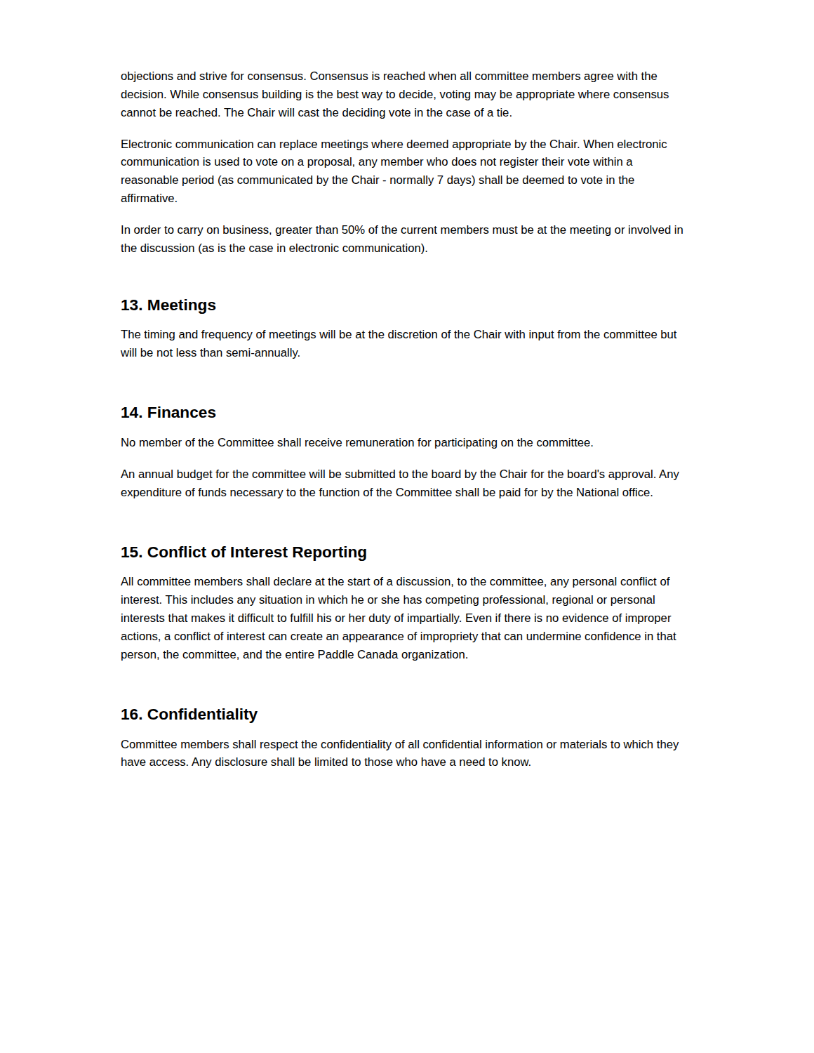objections and strive for consensus. Consensus is reached when all committee members agree with the decision. While consensus building is the best way to decide, voting may be appropriate where consensus cannot be reached. The Chair will cast the deciding vote in the case of a tie.
Electronic communication can replace meetings where deemed appropriate by the Chair. When electronic communication is used to vote on a proposal, any member who does not register their vote within a reasonable period (as communicated by the Chair - normally 7 days) shall be deemed to vote in the affirmative.
In order to carry on business, greater than 50% of the current members must be at the meeting or involved in the discussion (as is the case in electronic communication).
13. Meetings
The timing and frequency of meetings will be at the discretion of the Chair with input from the committee but will be not less than semi-annually.
14. Finances
No member of the Committee shall receive remuneration for participating on the committee.
An annual budget for the committee will be submitted to the board by the Chair for the board's approval. Any expenditure of funds necessary to the function of the Committee shall be paid for by the National office.
15. Conflict of Interest Reporting
All committee members shall declare at the start of a discussion, to the committee, any personal conflict of interest. This includes any situation in which he or she has competing professional, regional or personal interests that makes it difficult to fulfill his or her duty of impartially. Even if there is no evidence of improper actions, a conflict of interest can create an appearance of impropriety that can undermine confidence in that person, the committee, and the entire Paddle Canada organization.
16. Confidentiality
Committee members shall respect the confidentiality of all confidential information or materials to which they have access. Any disclosure shall be limited to those who have a need to know.